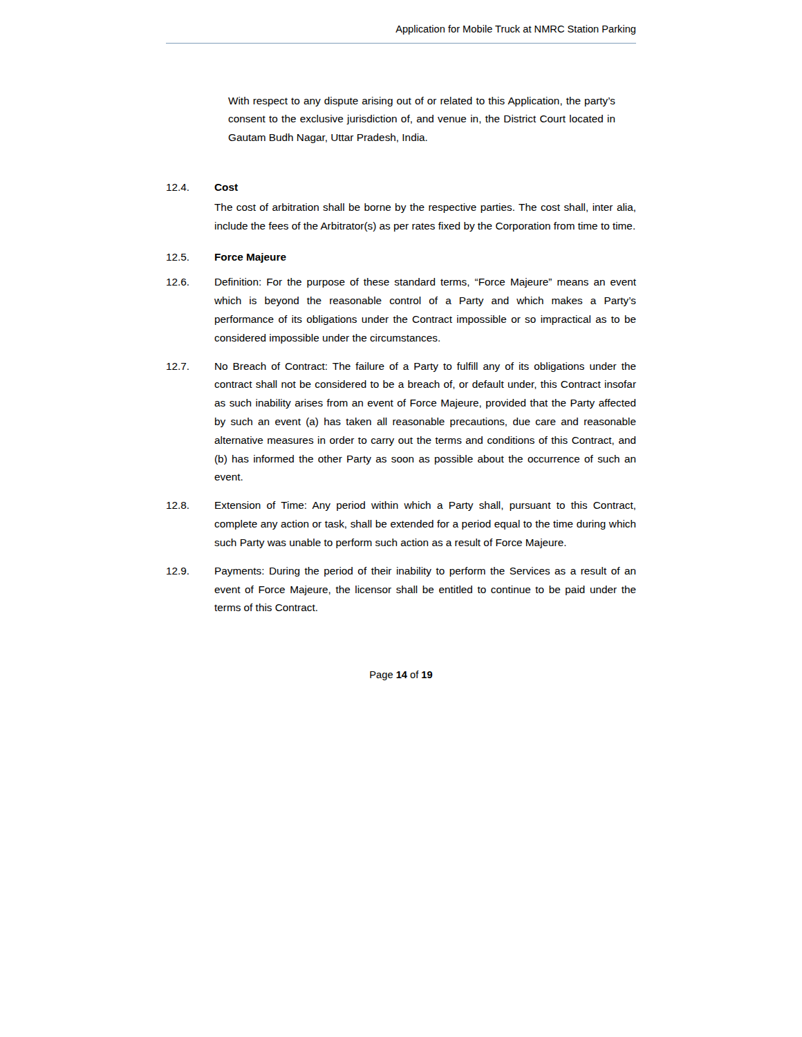Application for Mobile Truck at NMRC Station Parking
With respect to any dispute arising out of or related to this Application, the party’s consent to the exclusive jurisdiction of, and venue in, the District Court located in Gautam Budh Nagar, Uttar Pradesh, India.
12.4.
Cost The cost of arbitration shall be borne by the respective parties. The cost shall, inter alia, include the fees of the Arbitrator(s) as per rates fixed by the Corporation from time to time.
12.5.
Force Majeure
12.6.
Definition: For the purpose of these standard terms, “Force Majeure” means an event which is beyond the reasonable control of a Party and which makes a Party’s performance of its obligations under the Contract impossible or so impractical as to be considered impossible under the circumstances.
12.7.
No Breach of Contract: The failure of a Party to fulfill any of its obligations under the contract shall not be considered to be a breach of, or default under, this Contract insofar as such inability arises from an event of Force Majeure, provided that the Party affected by such an event (a) has taken all reasonable precautions, due care and reasonable alternative measures in order to carry out the terms and conditions of this Contract, and (b) has informed the other Party as soon as possible about the occurrence of such an event.
12.8.
Extension of Time: Any period within which a Party shall, pursuant to this Contract, complete any action or task, shall be extended for a period equal to the time during which such Party was unable to perform such action as a result of Force Majeure.
12.9.
Payments: During the period of their inability to perform the Services as a result of an event of Force Majeure, the licensor shall be entitled to continue to be paid under the terms of this Contract.
Page 14 of 19